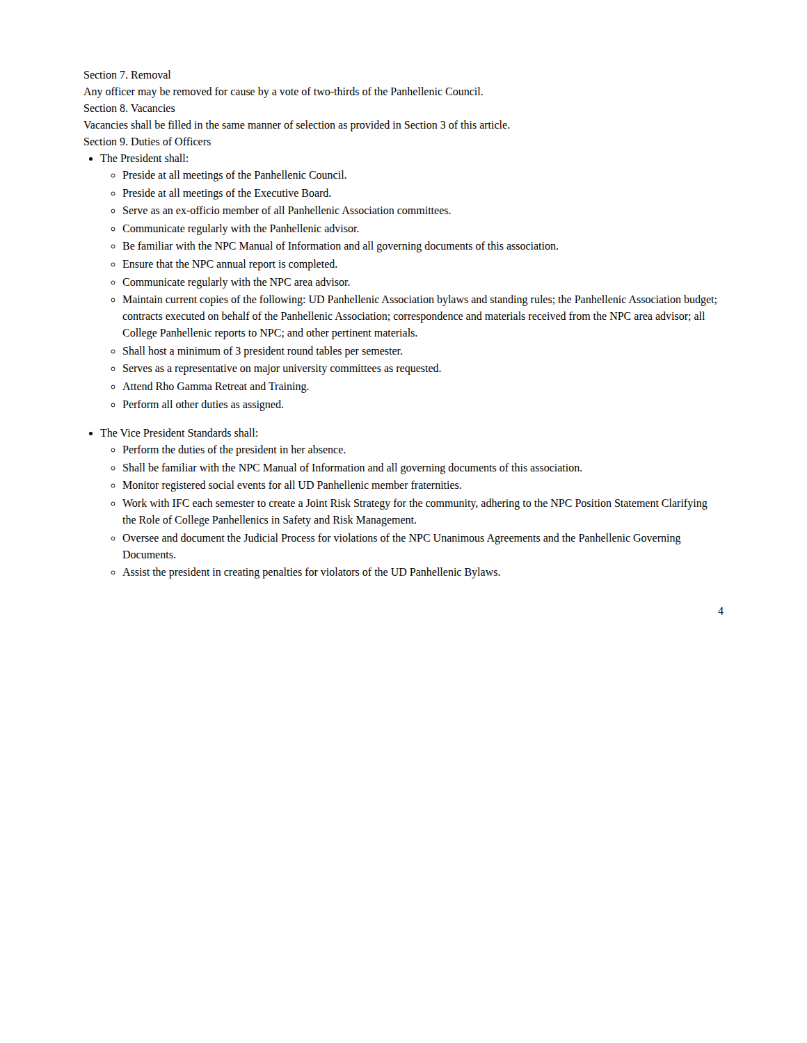Section 7. Removal
Any officer may be removed for cause by a vote of two-thirds of the Panhellenic Council.
Section 8. Vacancies
Vacancies shall be filled in the same manner of selection as provided in Section 3 of this article.
Section 9. Duties of Officers
The President shall:
Preside at all meetings of the Panhellenic Council.
Preside at all meetings of the Executive Board.
Serve as an ex-officio member of all Panhellenic Association committees.
Communicate regularly with the Panhellenic advisor.
Be familiar with the NPC Manual of Information and all governing documents of this association.
Ensure that the NPC annual report is completed.
Communicate regularly with the NPC area advisor.
Maintain current copies of the following: UD Panhellenic Association bylaws and standing rules; the Panhellenic Association budget; contracts executed on behalf of the Panhellenic Association; correspondence and materials received from the NPC area advisor; all College Panhellenic reports to NPC; and other pertinent materials.
Shall host a minimum of 3 president round tables per semester.
Serves as a representative on major university committees as requested.
Attend Rho Gamma Retreat and Training.
Perform all other duties as assigned.
The Vice President Standards shall:
Perform the duties of the president in her absence.
Shall be familiar with the NPC Manual of Information and all governing documents of this association.
Monitor registered social events for all UD Panhellenic member fraternities.
Work with IFC each semester to create a Joint Risk Strategy for the community, adhering to the NPC Position Statement Clarifying the Role of College Panhellenics in Safety and Risk Management.
Oversee and document the Judicial Process for violations of the NPC Unanimous Agreements and the Panhellenic Governing Documents.
Assist the president in creating penalties for violators of the UD Panhellenic Bylaws.
4